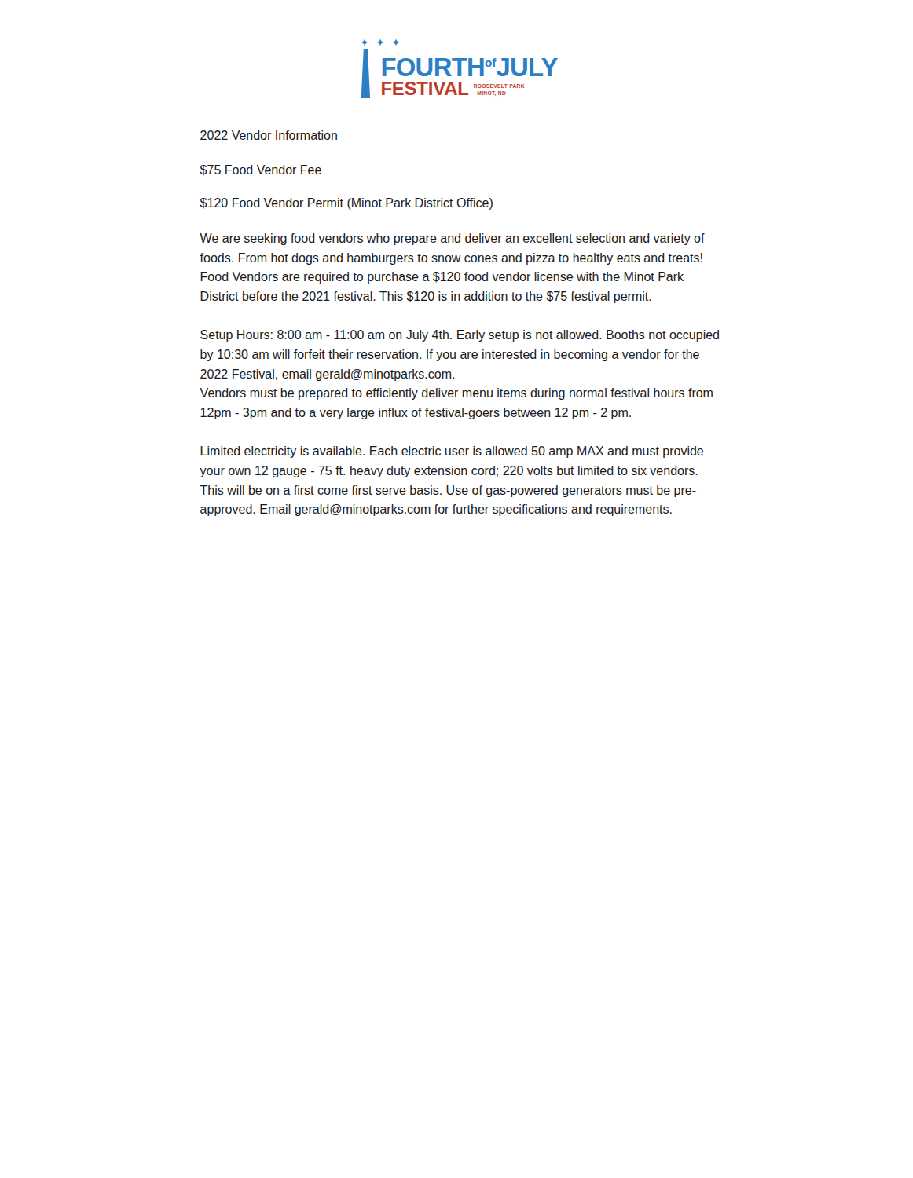✦ ✦ ✦
FOURTHof JULY
FESTIVAL ROOSEVELT PARK
· MINOT, ND ·
2022 Vendor Information
$75 Food Vendor Fee
$120 Food Vendor Permit (Minot Park District Office)
We are seeking food vendors who prepare and deliver an excellent selection and variety of foods. From hot dogs and hamburgers to snow cones and pizza to healthy eats and treats! Food Vendors are required to purchase a $120 food vendor license with the Minot Park District before the 2021 festival. This $120 is in addition to the $75 festival permit.
Setup Hours: 8:00 am - 11:00 am on July 4th. Early setup is not allowed. Booths not occupied by 10:30 am will forfeit their reservation. If you are interested in becoming a vendor for the 2022 Festival, email gerald@minotparks.com.
Vendors must be prepared to efficiently deliver menu items during normal festival hours from 12pm - 3pm and to a very large influx of festival-goers between 12 pm - 2 pm.
Limited electricity is available. Each electric user is allowed 50 amp MAX and must provide your own 12 gauge - 75 ft. heavy duty extension cord; 220 volts but limited to six vendors. This will be on a first come first serve basis. Use of gas-powered generators must be pre-approved. Email gerald@minotparks.com for further specifications and requirements.